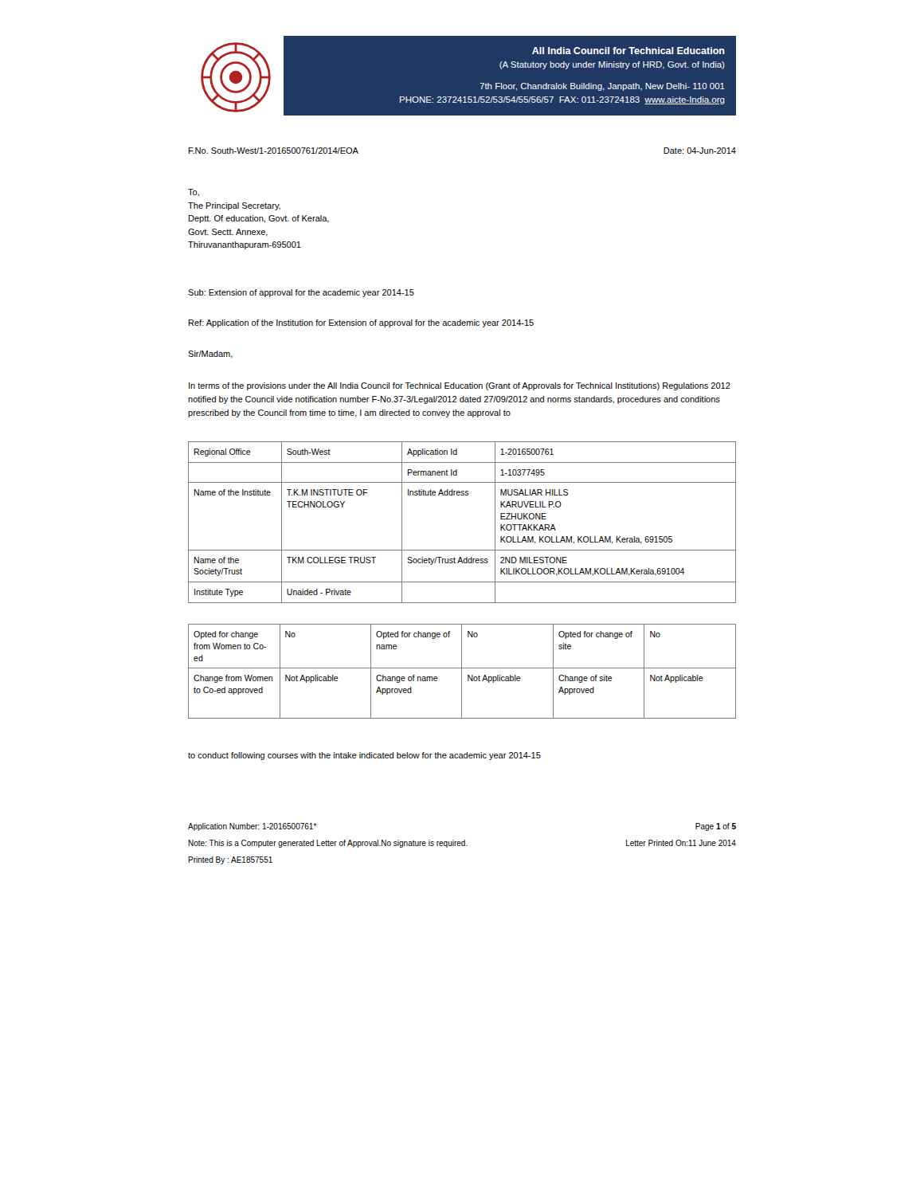All India Council for Technical Education
(A Statutory body under Ministry of HRD, Govt. of India)
7th Floor, Chandralok Building, Janpath, New Delhi- 110 001
PHONE: 23724151/52/53/54/55/56/57 FAX: 011-23724183 www.aicte-India.org
F.No. South-West/1-2016500761/2014/EOA
Date: 04-Jun-2014
To,
The Principal Secretary,
Deptt. Of education, Govt. of Kerala,
Govt. Sectt. Annexe,
Thiruvananthapuram-695001
Sub: Extension of approval for the academic year 2014-15
Ref: Application of the Institution for Extension of approval for the academic year 2014-15
Sir/Madam,
In terms of the provisions under the All India Council for Technical Education (Grant of Approvals for Technical Institutions) Regulations 2012 notified by the Council vide notification number F-No.37-3/Legal/2012 dated 27/09/2012 and norms standards, procedures and conditions prescribed by the Council from time to time, I am directed to convey the approval to
| Regional Office | South-West | Application Id | 1-2016500761 |
| | | Permanent Id | 1-10377495 |
| Name of the Institute | T.K.M INSTITUTE OF TECHNOLOGY | Institute Address | MUSALIAR HILLS KARUVELIL P.O EZHUKONE KOTTAKKARA KOLLAM, KOLLAM, KOLLAM, Kerala, 691505 |
| Name of the Society/Trust | TKM COLLEGE TRUST | Society/Trust Address | 2ND MILESTONE KILIKOLLOOR,KOLLAM,KOLLAM,Kerala,691004 |
| Institute Type | Unaided - Private | | |
| Opted for change from Women to Co-ed | No | Opted for change of name | No | Opted for change of site | No |
| Change from Women to Co-ed approved | Not Applicable | Change of name Approved | Not Applicable | Change of site Approved | Not Applicable |
to conduct following courses with the intake indicated below for the academic year 2014-15
Application Number: 1-2016500761*
Page 1 of 5
Note: This is a Computer generated Letter of Approval.No signature is required.
Letter Printed On:11 June 2014
Printed By : AE1857551